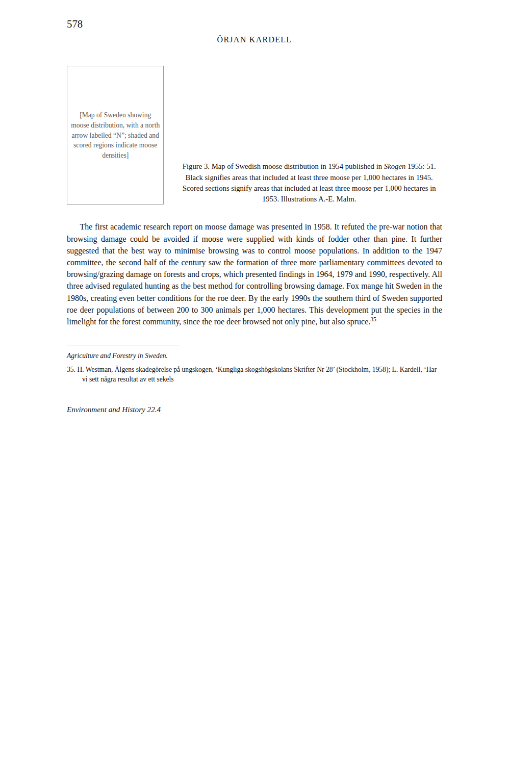578
Örjan Kardell
[Map of Sweden showing moose distribution, with a north arrow labelled “N”; shaded and scored regions indicate moose densities]
Figure 3. Map of Swedish moose distribution in 1954 published in Skogen 1955: 51. Black signifies areas that included at least three moose per 1,000 hectares in 1945. Scored sections signify areas that included at least three moose per 1,000 hectares in 1953. Illustrations A.-E. Malm.
The first academic research report on moose damage was presented in 1958. It refuted the pre-war notion that browsing damage could be avoided if moose were supplied with kinds of fodder other than pine. It further suggested that the best way to minimise browsing was to control moose populations. In addition to the 1947 committee, the second half of the century saw the formation of three more parliamentary committees devoted to browsing/grazing damage on forests and crops, which presented findings in 1964, 1979 and 1990, respectively. All three advised regulated hunting as the best method for controlling browsing damage. Fox mange hit Sweden in the 1980s, creating even better conditions for the roe deer. By the early 1990s the southern third of Sweden supported roe deer populations of between 200 to 300 animals per 1,000 hectares. This development put the species in the limelight for the forest community, since the roe deer browsed not only pine, but also spruce.35
Agriculture and Forestry in Sweden.
35. H. Westman, Älgens skadegörelse på ungskogen, ‘Kungliga skogshögskolans Skrifter Nr 28’ (Stockholm, 1958); L. Kardell, ‘Har vi sett några resultat av ett sekels
Environment and History 22.4